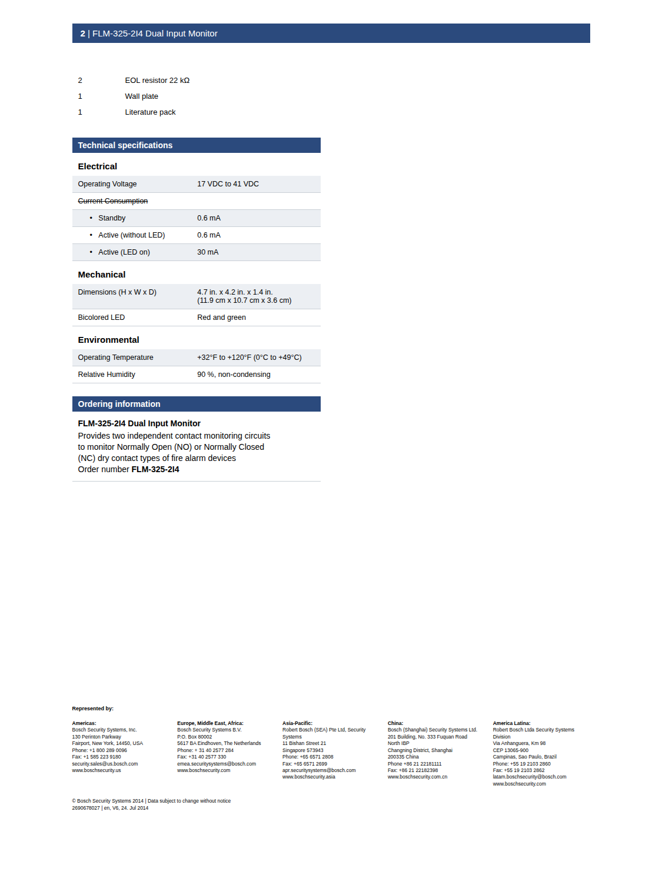2 | FLM-325-2I4 Dual Input Monitor
| 2 | EOL resistor 22 kΩ |
| 1 | Wall plate |
| 1 | Literature pack |
Technical specifications
Electrical
| Operating Voltage | 17 VDC to 41 VDC |
| Current Consumption | |
| • Standby | 0.6 mA |
| • Active (without LED) | 0.6 mA |
| • Active (LED on) | 30 mA |
Mechanical
| Dimensions (H x W x D) | 4.7 in. x 4.2 in. x 1.4 in. (11.9 cm x 10.7 cm x 3.6 cm) |
| Bicolored LED | Red and green |
Environmental
| Operating Temperature | +32°F to +120°F (0°C to +49°C) |
| Relative Humidity | 90 %, non-condensing |
Ordering information
FLM-325-2I4 Dual Input Monitor
Provides two independent contact monitoring circuits
to monitor Normally Open (NO) or Normally Closed
(NC) dry contact types of fire alarm devices
Order number FLM-325-2I4
Represented by:
Americas:
Bosch Security Systems, Inc.
130 Perinton Parkway
Fairport, New York, 14450, USA
Phone: +1 800 289 0096
Fax: +1 585 223 9180
security.sales@us.bosch.com
www.boschsecurity.us
Europe, Middle East, Africa:
Bosch Security Systems B.V.
P.O. Box 80002
5617 BA Eindhoven, The Netherlands
Phone: + 31 40 2577 284
Fax: +31 40 2577 330
emea.securitysystems@bosch.com
www.boschsecurity.com
Asia-Pacific:
Robert Bosch (SEA) Pte Ltd, Security Systems
11 Bishan Street 21
Singapore 573943
Phone: +65 6571 2808
Fax: +65 6571 2699
apr.securitysystems@bosch.com
www.boschsecurity.asia
China:
Bosch (Shanghai) Security Systems Ltd.
201 Building, No. 333 Fuquan Road
North IBP
Changning District, Shanghai
200335 China
Phone +86 21 22181111
Fax: +86 21 22182398
www.boschsecurity.com.cn
America Latina:
Robert Bosch Ltda Security Systems Division
Via Anhanguera, Km 98
CEP 13065-900
Campinas, Sao Paulo, Brazil
Phone: +55 19 2103 2860
Fax: +55 19 2103 2862
latam.boschsecurity@bosch.com
www.boschsecurity.com
© Bosch Security Systems 2014 | Data subject to change without notice
2690678027 | en, V6, 24. Jul 2014